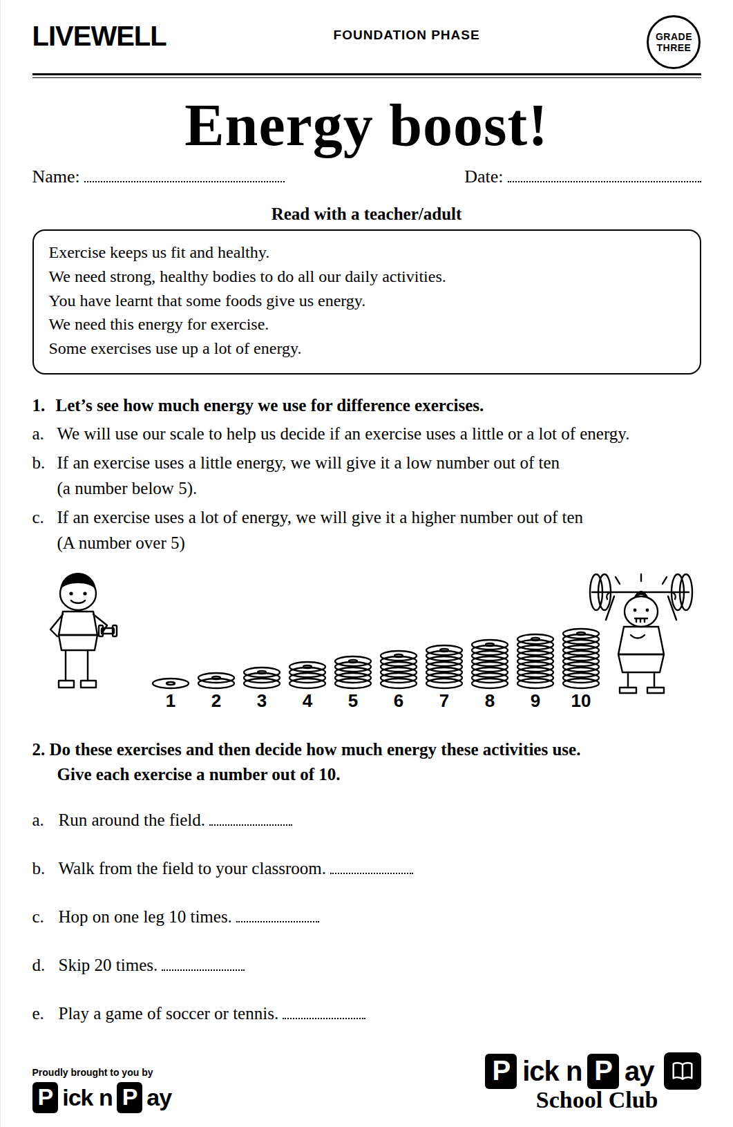LIVEWELL
FOUNDATION PHASE
GRADE THREE
Energy boost!
Name:
Date:
Read with a teacher/adult
Exercise keeps us fit and healthy.
We need strong, healthy bodies to do all our daily activities.
You have learnt that some foods give us energy.
We need this energy for exercise.
Some exercises use up a lot of energy.
1. Let’s see how much energy we use for difference exercises.
a. We will use our scale to help us decide if an exercise uses a little or a lot of energy.
b. If an exercise uses a little energy, we will give it a low number out of ten
(a number below 5).
c. If an exercise uses a lot of energy, we will give it a higher number out of ten
(A number over 5)
1 2 3 4 5 6 7 8 9 10
2. Do these exercises and then decide how much energy these activities use. Give each exercise a number out of 10.
a. Run around the field.
b. Walk from the field to your classroom.
c. Hop on one leg 10 times.
d. Skip 20 times.
e. Play a game of soccer or tennis.
Proudly brought to you by
Pick n Pay
P ick n P ay
School Club